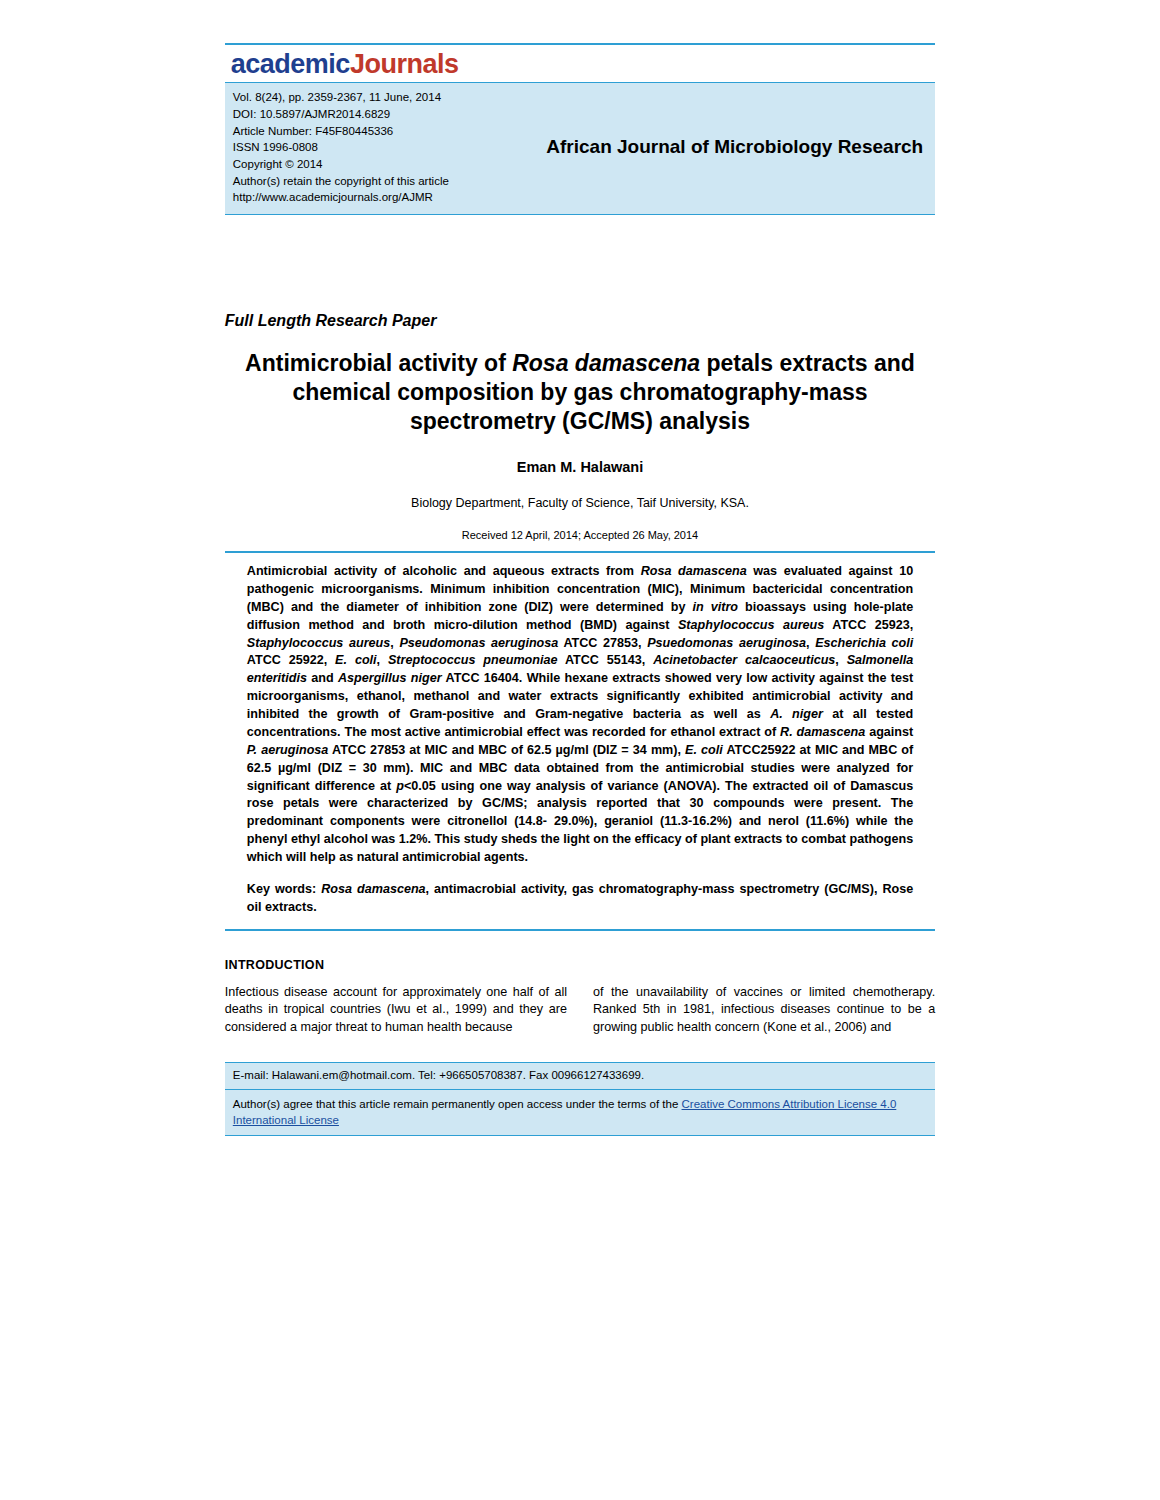academic Journals
Vol. 8(24), pp. 2359-2367, 11 June, 2014
DOI: 10.5897/AJMR2014.6829
Article Number: F45F80445336
ISSN 1996-0808
Copyright © 2014
Author(s) retain the copyright of this article
http://www.academicjournals.org/AJMR
African Journal of Microbiology Research
Full Length Research Paper
Antimicrobial activity of Rosa damascena petals extracts and chemical composition by gas chromatography-mass spectrometry (GC/MS) analysis
Eman M. Halawani
Biology Department, Faculty of Science, Taif University, KSA.
Received 12 April, 2014; Accepted 26 May, 2014
Antimicrobial activity of alcoholic and aqueous extracts from Rosa damascena was evaluated against 10 pathogenic microorganisms. Minimum inhibition concentration (MIC), Minimum bactericidal concentration (MBC) and the diameter of inhibition zone (DIZ) were determined by in vitro bioassays using hole-plate diffusion method and broth micro-dilution method (BMD) against Staphylococcus aureus ATCC 25923, Staphylococcus aureus, Pseudomonas aeruginosa ATCC 27853, Psuedomonas aeruginosa, Escherichia coli ATCC 25922, E. coli, Streptococcus pneumoniae ATCC 55143, Acinetobacter calcaoceuticus, Salmonella enteritidis and Aspergillus niger ATCC 16404. While hexane extracts showed very low activity against the test microorganisms, ethanol, methanol and water extracts significantly exhibited antimicrobial activity and inhibited the growth of Gram-positive and Gram-negative bacteria as well as A. niger at all tested concentrations. The most active antimicrobial effect was recorded for ethanol extract of R. damascena against P. aeruginosa ATCC 27853 at MIC and MBC of 62.5 µg/ml (DIZ = 34 mm), E. coli ATCC25922 at MIC and MBC of 62.5 µg/ml (DIZ = 30 mm). MIC and MBC data obtained from the antimicrobial studies were analyzed for significant difference at p<0.05 using one way analysis of variance (ANOVA). The extracted oil of Damascus rose petals were characterized by GC/MS; analysis reported that 30 compounds were present. The predominant components were citronellol (14.8- 29.0%), geraniol (11.3-16.2%) and nerol (11.6%) while the phenyl ethyl alcohol was 1.2%. This study sheds the light on the efficacy of plant extracts to combat pathogens which will help as natural antimicrobial agents.
Key words: Rosa damascena, antimacrobial activity, gas chromatography-mass spectrometry (GC/MS), Rose oil extracts.
INTRODUCTION
Infectious disease account for approximately one half of all deaths in tropical countries (Iwu et al., 1999) and they are considered a major threat to human health because
of the unavailability of vaccines or limited chemotherapy. Ranked 5th in 1981, infectious diseases continue to be a growing public health concern (Kone et al., 2006) and
E-mail: Halawani.em@hotmail.com. Tel: +966505708387. Fax 00966127433699.
Author(s) agree that this article remain permanently open access under the terms of the Creative Commons Attribution License 4.0 International License